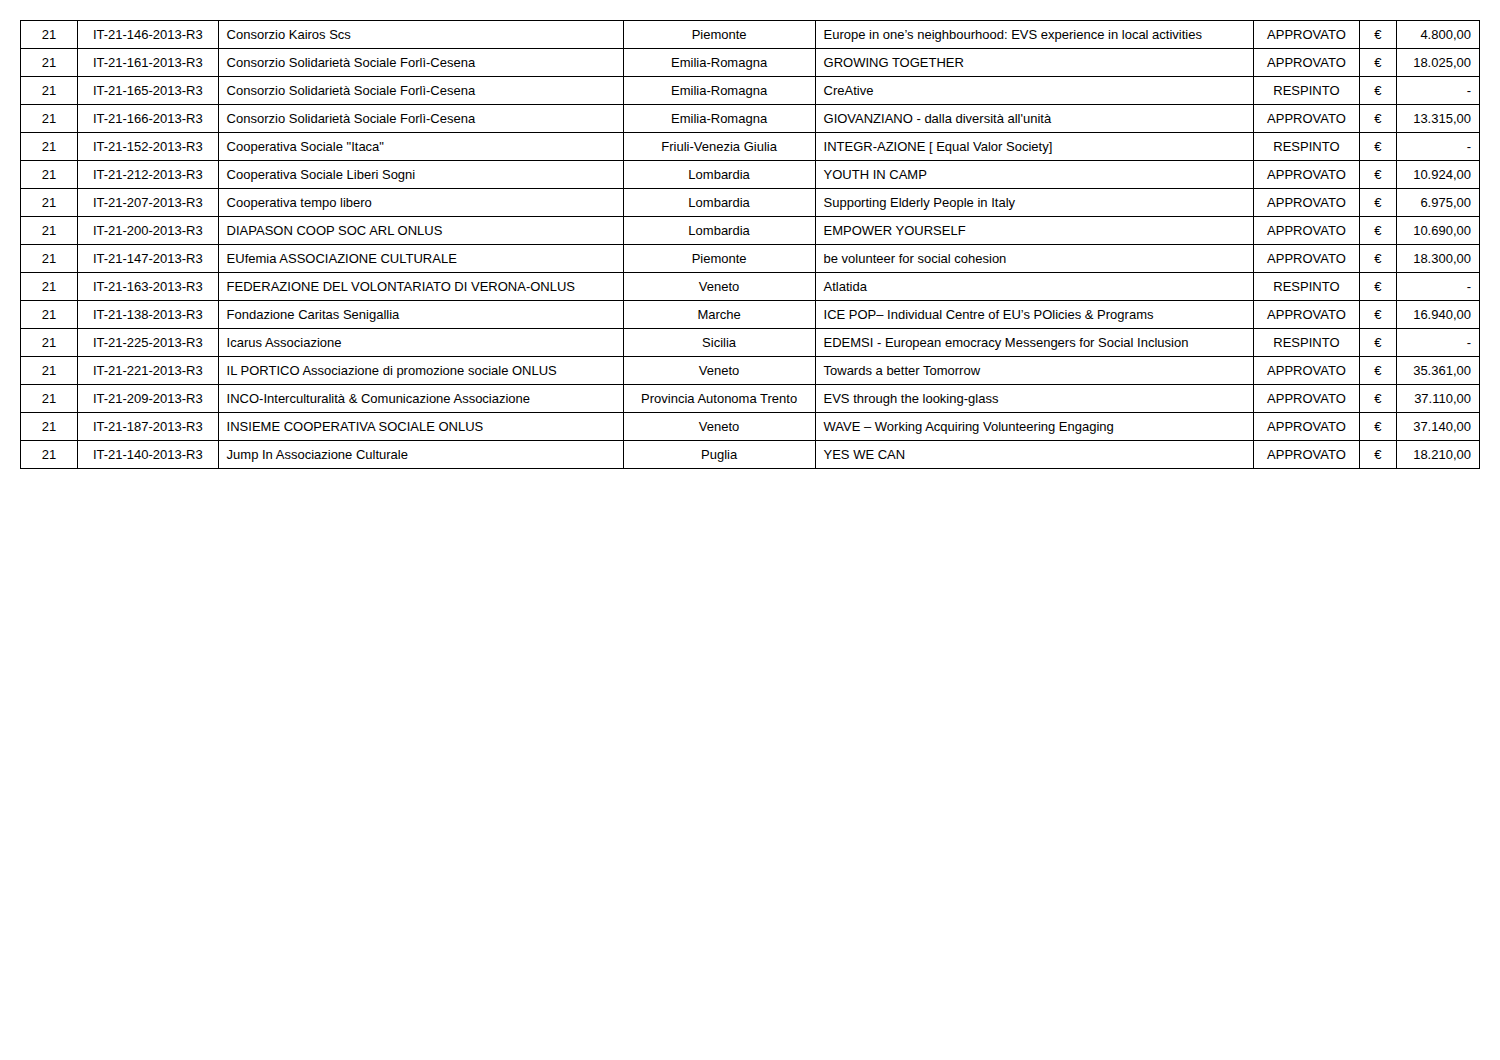| 21 | IT-21-146-2013-R3 | Consorzio Kairos Scs | Piemonte | Europe in one’s neighbourhood: EVS experience in local activities | APPROVATO | € | 4.800,00 |
| 21 | IT-21-161-2013-R3 | Consorzio Solidarietà Sociale Forlì-Cesena | Emilia-Romagna | GROWING TOGETHER | APPROVATO | € | 18.025,00 |
| 21 | IT-21-165-2013-R3 | Consorzio Solidarietà Sociale Forlì-Cesena | Emilia-Romagna | CreAtive | RESPINTO | € | - |
| 21 | IT-21-166-2013-R3 | Consorzio Solidarietà Sociale Forlì-Cesena | Emilia-Romagna | GIOVANZIANO - dalla diversità all'unità | APPROVATO | € | 13.315,00 |
| 21 | IT-21-152-2013-R3 | Cooperativa Sociale "Itaca" | Friuli-Venezia Giulia | INTEGR-AZIONE [ Equal Valor Society] | RESPINTO | € | - |
| 21 | IT-21-212-2013-R3 | Cooperativa Sociale Liberi Sogni | Lombardia | YOUTH IN CAMP | APPROVATO | € | 10.924,00 |
| 21 | IT-21-207-2013-R3 | Cooperativa tempo libero | Lombardia | Supporting Elderly People in Italy | APPROVATO | € | 6.975,00 |
| 21 | IT-21-200-2013-R3 | DIAPASON COOP SOC ARL ONLUS | Lombardia | EMPOWER YOURSELF | APPROVATO | € | 10.690,00 |
| 21 | IT-21-147-2013-R3 | EUfemia ASSOCIAZIONE CULTURALE | Piemonte | be volunteer for social cohesion | APPROVATO | € | 18.300,00 |
| 21 | IT-21-163-2013-R3 | FEDERAZIONE DEL VOLONTARIATO DI VERONA-ONLUS | Veneto | Atlatida | RESPINTO | € | - |
| 21 | IT-21-138-2013-R3 | Fondazione Caritas Senigallia | Marche | ICE POP– Individual Centre of EU’s POlicies & Programs | APPROVATO | € | 16.940,00 |
| 21 | IT-21-225-2013-R3 | Icarus Associazione | Sicilia | EDEMSI - European emocracy Messengers for Social Inclusion | RESPINTO | € | - |
| 21 | IT-21-221-2013-R3 | IL PORTICO Associazione di promozione sociale ONLUS | Veneto | Towards a better Tomorrow | APPROVATO | € | 35.361,00 |
| 21 | IT-21-209-2013-R3 | INCO-Interculturalità & Comunicazione Associazione | Provincia Autonoma Trento | EVS through the looking-glass | APPROVATO | € | 37.110,00 |
| 21 | IT-21-187-2013-R3 | INSIEME COOPERATIVA SOCIALE ONLUS | Veneto | WAVE – Working Acquiring Volunteering Engaging | APPROVATO | € | 37.140,00 |
| 21 | IT-21-140-2013-R3 | Jump In Associazione Culturale | Puglia | YES WE CAN | APPROVATO | € | 18.210,00 |